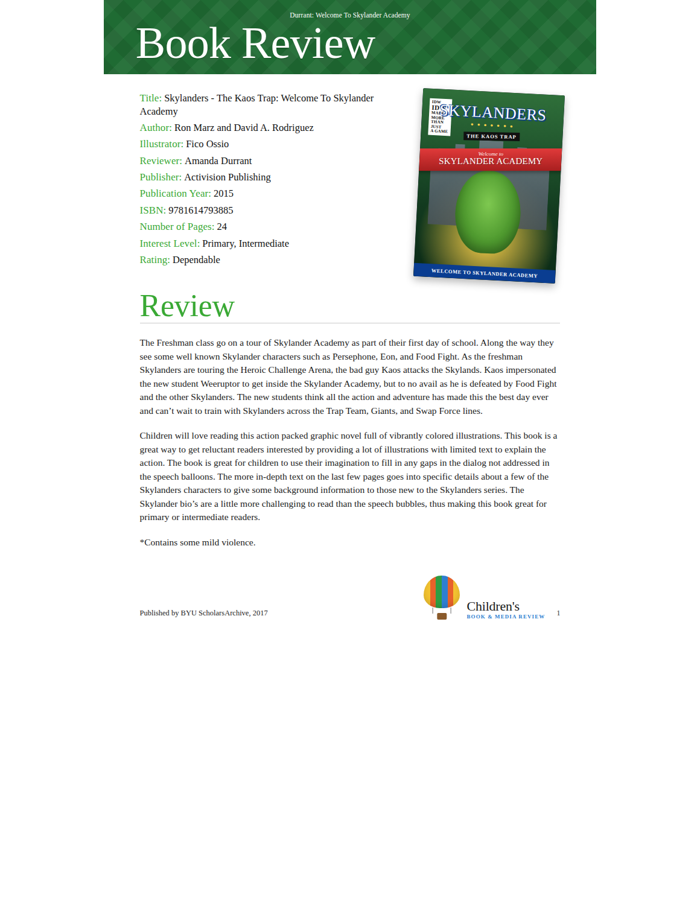Durrant: Welcome To Skylander Academy
Book Review
Title:
Skylanders - The Kaos Trap: Welcome To Skylander Academy
Author:
Ron Marz and David A. Rodriguez
Illustrator:
Fico Ossio
Reviewer:
Amanda Durrant
Publisher:
Activision Publishing
Publication Year:
2015
ISBN:
9781614793885
Number of Pages:
24
Interest Level:
Primary, Intermediate
Rating:
Dependable
IDWIDWMADE
MORE
THAN
JUST
A GAME
SKYLANDERS ● ● ● ● ● ● ● THE KAOS TRAP
Welcome to SKYLANDER ACADEMY
WELCOME TO SKYLANDER ACADEMY
Review
The Freshman class go on a tour of Skylander Academy as part of their first day of school. Along the way they see some well known Skylander characters such as Persephone, Eon, and Food Fight. As the freshman Skylanders are touring the Heroic Challenge Arena, the bad guy Kaos attacks the Skylands. Kaos impersonated the new student Weeruptor to get inside the Skylander Academy, but to no avail as he is defeated by Food Fight and the other Skylanders. The new students think all the action and adventure has made this the best day ever and can’t wait to train with Skylanders across the Trap Team, Giants, and Swap Force lines.
Children will love reading this action packed graphic novel full of vibrantly colored illustrations. This book is a great way to get reluctant readers interested by providing a lot of illustrations with limited text to explain the action. The book is great for children to use their imagination to fill in any gaps in the dialog not addressed in the speech balloons. The more in-depth text on the last few pages goes into specific details about a few of the Skylanders characters to give some background information to those new to the Skylanders series. The Skylander bio’s are a little more challenging to read than the speech bubbles, thus making this book great for primary or intermediate readers.
*Contains some mild violence.
Published by BYU ScholarsArchive, 2017
Children's BOOK & MEDIA REVIEW
1